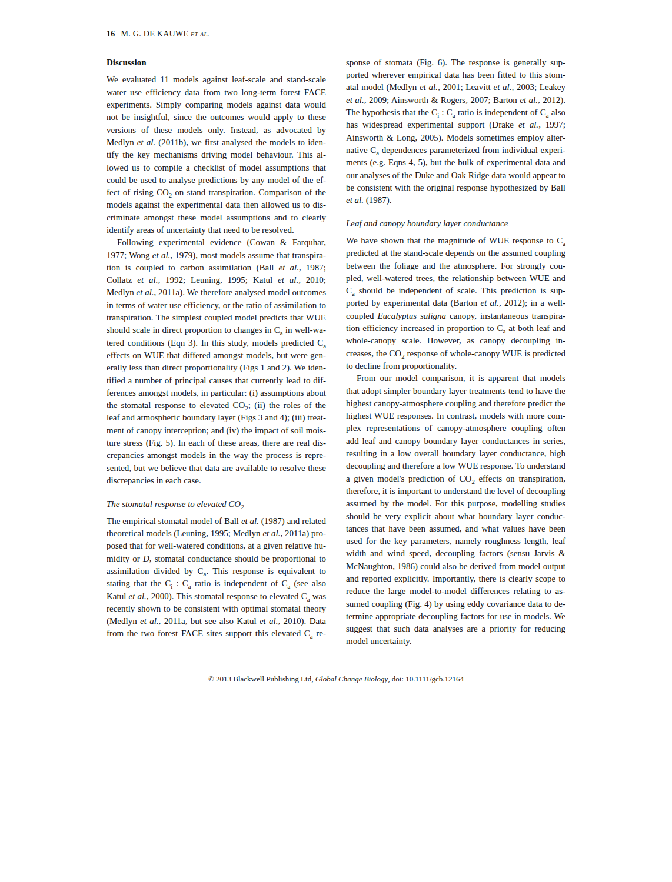16 M. G. DE KAUWE et al.
Discussion
We evaluated 11 models against leaf-scale and stand-scale water use efficiency data from two long-term forest FACE experiments. Simply comparing models against data would not be insightful, since the outcomes would apply to these versions of these models only. Instead, as advocated by Medlyn et al. (2011b), we first analysed the models to identify the key mechanisms driving model behaviour. This allowed us to compile a checklist of model assumptions that could be used to analyse predictions by any model of the effect of rising CO2 on stand transpiration. Comparison of the models against the experimental data then allowed us to discriminate amongst these model assumptions and to clearly identify areas of uncertainty that need to be resolved.
Following experimental evidence (Cowan & Farquhar, 1977; Wong et al., 1979), most models assume that transpiration is coupled to carbon assimilation (Ball et al., 1987; Collatz et al., 1992; Leuning, 1995; Katul et al., 2010; Medlyn et al., 2011a). We therefore analysed model outcomes in terms of water use efficiency, or the ratio of assimilation to transpiration. The simplest coupled model predicts that WUE should scale in direct proportion to changes in Ca in well-watered conditions (Eqn 3). In this study, models predicted Ca effects on WUE that differed amongst models, but were generally less than direct proportionality (Figs 1 and 2). We identified a number of principal causes that currently lead to differences amongst models, in particular: (i) assumptions about the stomatal response to elevated CO2; (ii) the roles of the leaf and atmospheric boundary layer (Figs 3 and 4); (iii) treatment of canopy interception; and (iv) the impact of soil moisture stress (Fig. 5). In each of these areas, there are real discrepancies amongst models in the way the process is represented, but we believe that data are available to resolve these discrepancies in each case.
The stomatal response to elevated CO2
The empirical stomatal model of Ball et al. (1987) and related theoretical models (Leuning, 1995; Medlyn et al., 2011a) proposed that for well-watered conditions, at a given relative humidity or D, stomatal conductance should be proportional to assimilation divided by Ca. This response is equivalent to stating that the Ci : Ca ratio is independent of Ca (see also Katul et al., 2000). This stomatal response to elevated Ca was recently shown to be consistent with optimal stomatal theory (Medlyn et al., 2011a, but see also Katul et al., 2010). Data from the two forest FACE sites support this elevated Ca response of stomata (Fig. 6). The response is generally supported wherever empirical data has been fitted to this stomatal model (Medlyn et al., 2001; Leavitt et al., 2003; Leakey et al., 2009; Ainsworth & Rogers, 2007; Barton et al., 2012). The hypothesis that the Ci : Ca ratio is independent of Ca also has widespread experimental support (Drake et al., 1997; Ainsworth & Long, 2005). Models sometimes employ alternative Ca dependences parameterized from individual experiments (e.g. Eqns 4, 5), but the bulk of experimental data and our analyses of the Duke and Oak Ridge data would appear to be consistent with the original response hypothesized by Ball et al. (1987).
Leaf and canopy boundary layer conductance
We have shown that the magnitude of WUE response to Ca predicted at the stand-scale depends on the assumed coupling between the foliage and the atmosphere. For strongly coupled, well-watered trees, the relationship between WUE and Ca should be independent of scale. This prediction is supported by experimental data (Barton et al., 2012); in a well-coupled Eucalyptus saligna canopy, instantaneous transpiration efficiency increased in proportion to Ca at both leaf and whole-canopy scale. However, as canopy decoupling increases, the CO2 response of whole-canopy WUE is predicted to decline from proportionality.
From our model comparison, it is apparent that models that adopt simpler boundary layer treatments tend to have the highest canopy-atmosphere coupling and therefore predict the highest WUE responses. In contrast, models with more complex representations of canopy-atmosphere coupling often add leaf and canopy boundary layer conductances in series, resulting in a low overall boundary layer conductance, high decoupling and therefore a low WUE response. To understand a given model's prediction of CO2 effects on transpiration, therefore, it is important to understand the level of decoupling assumed by the model. For this purpose, modelling studies should be very explicit about what boundary layer conductances that have been assumed, and what values have been used for the key parameters, namely roughness length, leaf width and wind speed, decoupling factors (sensu Jarvis & McNaughton, 1986) could also be derived from model output and reported explicitly. Importantly, there is clearly scope to reduce the large model-to-model differences relating to assumed coupling (Fig. 4) by using eddy covariance data to determine appropriate decoupling factors for use in models. We suggest that such data analyses are a priority for reducing model uncertainty.
© 2013 Blackwell Publishing Ltd, Global Change Biology, doi: 10.1111/gcb.12164